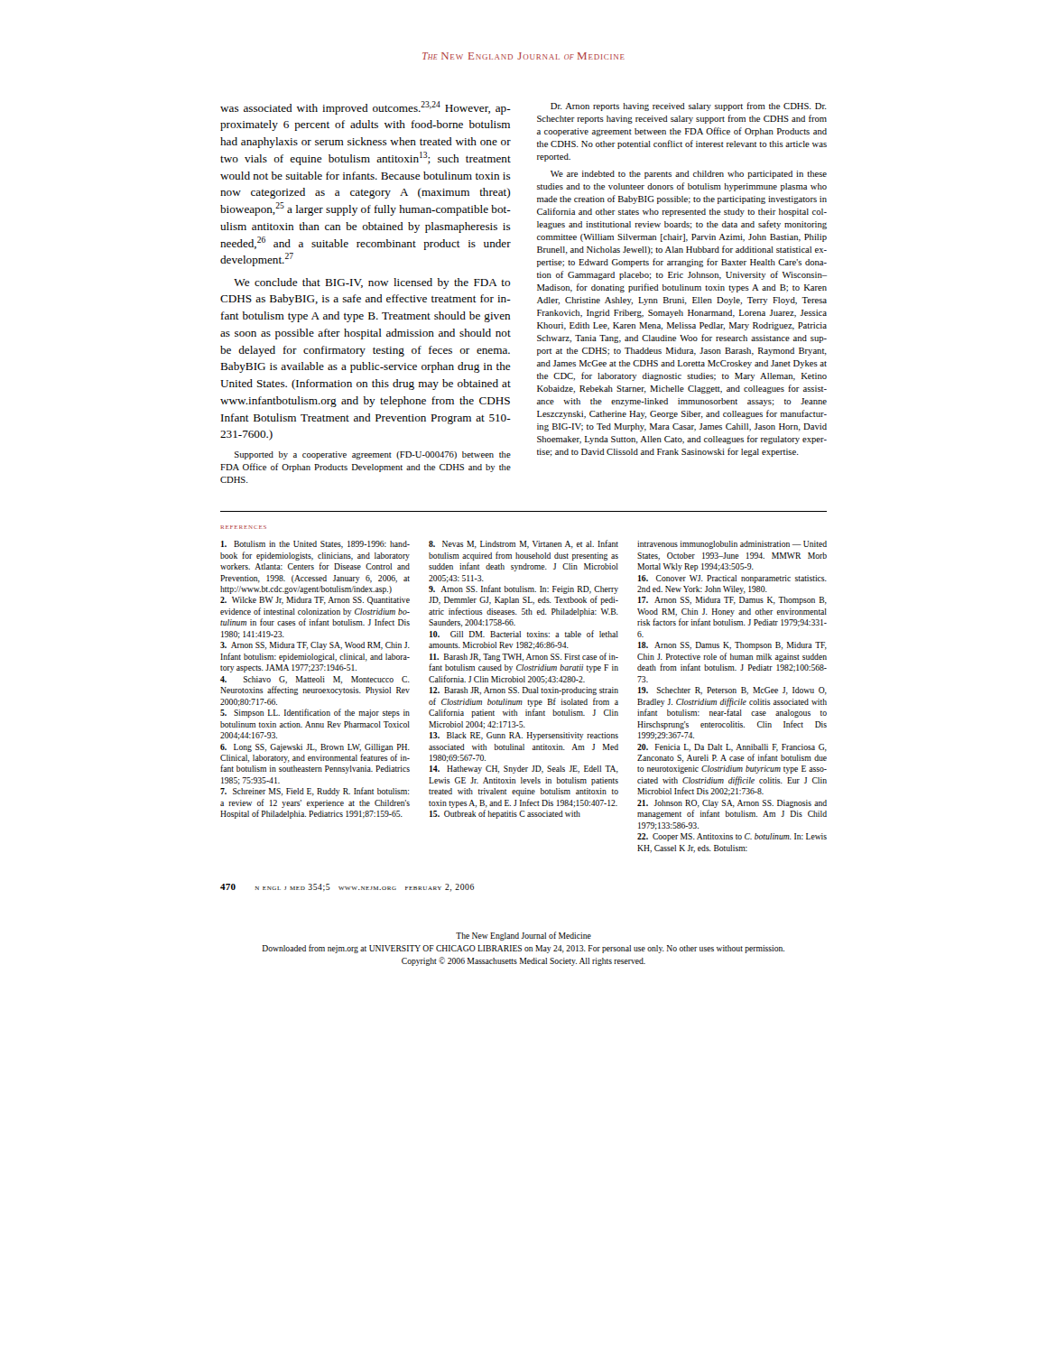The New England Journal of Medicine
was associated with improved outcomes.23,24 However, approximately 6 percent of adults with food-borne botulism had anaphylaxis or serum sickness when treated with one or two vials of equine botulism antitoxin13; such treatment would not be suitable for infants. Because botulinum toxin is now categorized as a category A (maximum threat) bioweapon,25 a larger supply of fully human-compatible botulism antitoxin than can be obtained by plasmapheresis is needed,26 and a suitable recombinant product is under development.27
We conclude that BIG-IV, now licensed by the FDA to CDHS as BabyBIG, is a safe and effective treatment for infant botulism type A and type B. Treatment should be given as soon as possible after hospital admission and should not be delayed for confirmatory testing of feces or enema. BabyBIG is available as a public-service orphan drug in the United States. (Information on this drug may be obtained at www.infantbotulism.org and by telephone from the CDHS Infant Botulism Treatment and Prevention Program at 510-231-7600.)
Supported by a cooperative agreement (FD-U-000476) between the FDA Office of Orphan Products Development and the CDHS and by the CDHS.
Dr. Arnon reports having received salary support from the CDHS. Dr. Schechter reports having received salary support from the CDHS and from a cooperative agreement between the FDA Office of Orphan Products and the CDHS. No other potential conflict of interest relevant to this article was reported.
We are indebted to the parents and children who participated in these studies and to the volunteer donors of botulism hyperimmune plasma who made the creation of BabyBIG possible; to the participating investigators in California and other states who represented the study to their hospital colleagues and institutional review boards; to the data and safety monitoring committee (William Silverman [chair], Parvin Azimi, John Bastian, Philip Brunell, and Nicholas Jewell); to Alan Hubbard for additional statistical expertise; to Edward Gomperts for arranging for Baxter Health Care's donation of Gammagard placebo; to Eric Johnson, University of Wisconsin–Madison, for donating purified botulinum toxin types A and B; to Karen Adler, Christine Ashley, Lynn Bruni, Ellen Doyle, Terry Floyd, Teresa Frankovich, Ingrid Friberg, Somayeh Honarmand, Lorena Juarez, Jessica Khouri, Edith Lee, Karen Mena, Melissa Pedlar, Mary Rodriguez, Patricia Schwarz, Tania Tang, and Claudine Woo for research assistance and support at the CDHS; to Thaddeus Midura, Jason Barash, Raymond Bryant, and James McGee at the CDHS and Loretta McCroskey and Janet Dykes at the CDC, for laboratory diagnostic studies; to Mary Alleman, Ketino Kobaidze, Rebekah Starner, Michelle Claggett, and colleagues for assistance with the enzyme-linked immunosorbent assays; to Jeanne Leszczynski, Catherine Hay, George Siber, and colleagues for manufacturing BIG-IV; to Ted Murphy, Mara Casar, James Cahill, Jason Horn, David Shoemaker, Lynda Sutton, Allen Cato, and colleagues for regulatory expertise; and to David Clissold and Frank Sasinowski for legal expertise.
references
1. Botulism in the United States, 1899-1996: handbook for epidemiologists, clinicians, and laboratory workers. Atlanta: Centers for Disease Control and Prevention, 1998. (Accessed January 6, 2006, at http://www.bt.cdc.gov/agent/botulism/index.asp.)
2. Wilcke BW Jr, Midura TF, Arnon SS. Quantitative evidence of intestinal colonization by Clostridium botulinum in four cases of infant botulism. J Infect Dis 1980; 141:419-23.
3. Arnon SS, Midura TF, Clay SA, Wood RM, Chin J. Infant botulism: epidemiological, clinical, and laboratory aspects. JAMA 1977;237:1946-51.
4. Schiavo G, Matteoli M, Montecucco C. Neurotoxins affecting neuroexocytosis. Physiol Rev 2000;80:717-66.
5. Simpson LL. Identification of the major steps in botulinum toxin action. Annu Rev Pharmacol Toxicol 2004;44:167-93.
6. Long SS, Gajewski JL, Brown LW, Gilligan PH. Clinical, laboratory, and environmental features of infant botulism in southeastern Pennsylvania. Pediatrics 1985; 75:935-41.
7. Schreiner MS, Field E, Ruddy R. Infant botulism: a review of 12 years' experience at the Children's Hospital of Philadelphia. Pediatrics 1991;87:159-65.
8. Nevas M, Lindstrom M, Virtanen A, et al. Infant botulism acquired from household dust presenting as sudden infant death syndrome. J Clin Microbiol 2005;43: 511-3.
9. Arnon SS. Infant botulism. In: Feigin RD, Cherry JD, Demmler GJ, Kaplan SL, eds. Textbook of pediatric infectious diseases. 5th ed. Philadelphia: W.B. Saunders, 2004:1758-66.
10. Gill DM. Bacterial toxins: a table of lethal amounts. Microbiol Rev 1982;46:86-94.
11. Barash JR, Tang TWH, Arnon SS. First case of infant botulism caused by Clostridium baratii type F in California. J Clin Microbiol 2005;43:4280-2.
12. Barash JR, Arnon SS. Dual toxin-producing strain of Clostridium botulinum type Bf isolated from a California patient with infant botulism. J Clin Microbiol 2004; 42:1713-5.
13. Black RE, Gunn RA. Hypersensitivity reactions associated with botulinal antitoxin. Am J Med 1980;69:567-70.
14. Hatheway CH, Snyder JD, Seals JE, Edell TA, Lewis GE Jr. Antitoxin levels in botulism patients treated with trivalent equine botulism antitoxin to toxin types A, B, and E. J Infect Dis 1984;150:407-12.
15. Outbreak of hepatitis C associated with
intravenous immunoglobulin administration — United States, October 1993–June 1994. MMWR Morb Mortal Wkly Rep 1994;43:505-9.
16. Conover WJ. Practical nonparametric statistics. 2nd ed. New York: John Wiley, 1980.
17. Arnon SS, Midura TF, Damus K, Thompson B, Wood RM, Chin J. Honey and other environmental risk factors for infant botulism. J Pediatr 1979;94:331-6.
18. Arnon SS, Damus K, Thompson B, Midura TF, Chin J. Protective role of human milk against sudden death from infant botulism. J Pediatr 1982;100:568-73.
19. Schechter R, Peterson B, McGee J, Idowu O, Bradley J. Clostridium difficile colitis associated with infant botulism: near-fatal case analogous to Hirschsprung's enterocolitis. Clin Infect Dis 1999;29:367-74.
20. Fenicia L, Da Dalt L, Anniballi F, Franciosa G, Zanconato S, Aureli P. A case of infant botulism due to neurotoxigenic Clostridium butyricum type E associated with Clostridium difficile colitis. Eur J Clin Microbiol Infect Dis 2002;21:736-8.
21. Johnson RO, Clay SA, Arnon SS. Diagnosis and management of infant botulism. Am J Dis Child 1979;133:586-93.
22. Cooper MS. Antitoxins to C. botulinum. In: Lewis KH, Cassel K Jr, eds. Botulism:
470 n engl j med 354;5 www.nejm.org february 2, 2006
The New England Journal of Medicine
Downloaded from nejm.org at UNIVERSITY OF CHICAGO LIBRARIES on May 24, 2013. For personal use only. No other uses without permission.
Copyright © 2006 Massachusetts Medical Society. All rights reserved.